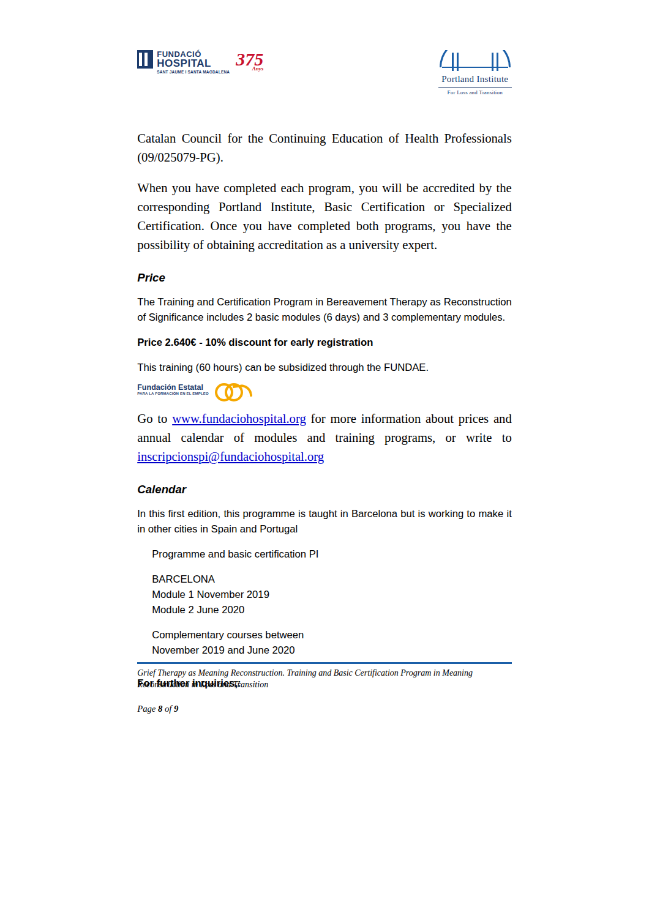FUNDACIÓ
HOSPITAL
SANT JAUME I SANTA MAGDALENA
375Anys
Portland Institute
For Loss and Transition
Catalan Council for the Continuing Education of Health Professionals (09/025079-PG).
When you have completed each program, you will be accredited by the corresponding Portland Institute, Basic Certification or Specialized Certification. Once you have completed both programs, you have the possibility of obtaining accreditation as a university expert.
Price
The Training and Certification Program in Bereavement Therapy as Reconstruction of Significance includes 2 basic modules (6 days) and 3 complementary modules.
Price 2.640€ - 10% discount for early registration
This training (60 hours) can be subsidized through the FUNDAE.
Fundación Estatal
PARA LA FORMACIÓN EN EL EMPLEO
Go to www.fundaciohospital.org for more information about prices and annual calendar of modules and training programs, or write to inscripcionspi@fundaciohospital.org
Calendar
In this first edition, this programme is taught in Barcelona but is working to make it in other cities in Spain and Portugal
Programme and basic certification PI
BARCELONA
Module 1 November 2019
Module 2 June 2020
Complementary courses between
November 2019 and June 2020
For further inquiries,:
Grief Therapy as Meaning Reconstruction. Training and Basic Certification Program in Meaning Reconstruction in Loss and Transition
Page 8 of 9